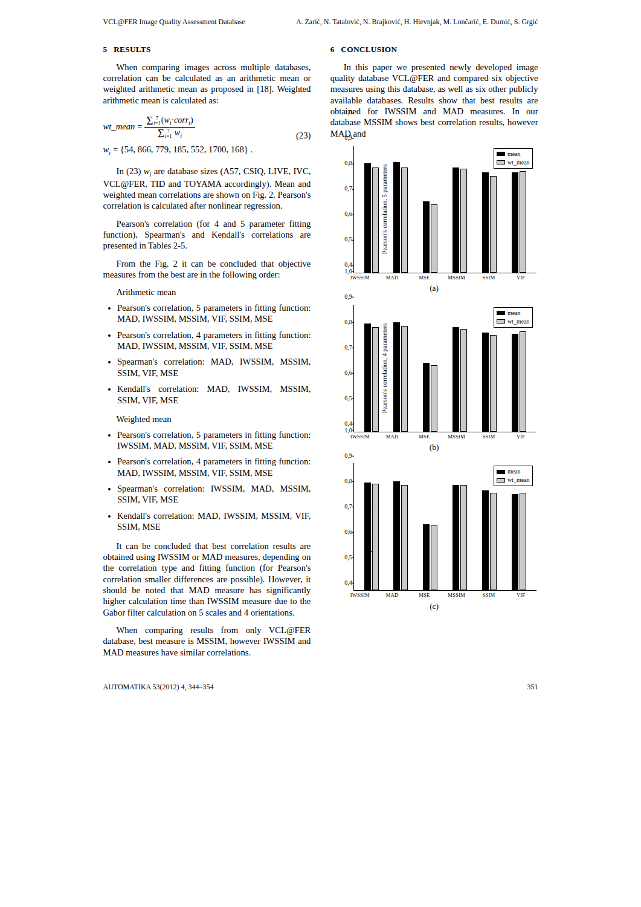VCL@FER Image Quality Assessment Database
A. Zarić, N. Tatalović, N. Brajković, H. Hlevnjak, M. Lončarić, E. Dumić, S. Grgić
5 RESULTS
When comparing images across multiple databases, correlation can be calculated as an arithmetic mean or weighted arithmetic mean as proposed in [18]. Weighted arithmetic mean is calculated as:
wt_mean = Σ 7
i=1(wi·corri) Σ 7
i=1 wi
wi = {54, 866, 779, 185, 552, 1700, 168} .
(23)
In (23) wi are database sizes (A57, CSIQ, LIVE, IVC, VCL@FER, TID and TOYAMA accordingly). Mean and weighted mean correlations are shown on Fig. 2. Pearson's correlation is calculated after nonlinear regression.
Pearson's correlation (for 4 and 5 parameter fitting function), Spearman's and Kendall's correlations are presented in Tables 2-5.
From the Fig. 2 it can be concluded that objective measures from the best are in the following order:
Arithmetic mean
Pearson's correlation, 5 parameters in fitting function: MAD, IWSSIM, MSSIM, VIF, SSIM, MSE
Pearson's correlation, 4 parameters in fitting function: MAD, IWSSIM, MSSIM, VIF, SSIM, MSE
Spearman's correlation: MAD, IWSSIM, MSSIM, SSIM, VIF, MSE
Kendall's correlation: MAD, IWSSIM, MSSIM, SSIM, VIF, MSE
Weighted mean
Pearson's correlation, 5 parameters in fitting function: IWSSIM, MAD, MSSIM, VIF, SSIM, MSE
Pearson's correlation, 4 parameters in fitting function: MAD, IWSSIM, MSSIM, VIF, SSIM, MSE
Spearman's correlation: IWSSIM, MAD, MSSIM, SSIM, VIF, MSE
Kendall's correlation: MAD, IWSSIM, MSSIM, VIF, SSIM, MSE
It can be concluded that best correlation results are obtained using IWSSIM or MAD measures, depending on the correlation type and fitting function (for Pearson's correlation smaller differences are possible). However, it should be noted that MAD measure has significantly higher calculation time than IWSSIM measure due to the Gabor filter calculation on 5 scales and 4 orientations.
When comparing results from only VCL@FER database, best measure is MSSIM, however IWSSIM and MAD measures have similar correlations.
6 CONCLUSION
In this paper we presented newly developed image quality database VCL@FER and compared six objective measures using this database, as well as six other publicly available databases. Results show that best results are obtained for IWSSIM and MAD measures. In our database MSSIM shows best correlation results, however MAD and
Pearson's correlation, 5 parameters
0,4
0,5
0,6
0,7
0,8
0,9
1,0
mean
wt_mean
IWSSIM MAD MSE MSSIM SSIM VIF
(a)
Pearson's correlation, 4 parameters
0,4
0,5
0,6
0,7
0,8
0,9
1,0
mean
wt_mean
IWSSIM MAD MSE MSSIM SSIM VIF
(b)
Spearman's correlation
0,4
0,5
0,6
0,7
0,8
0,9
1,0
mean
wt_mean
IWSSIM MAD MSE MSSIM SSIM VIF
(c)
AUTOMATIKA 53(2012) 4, 344–354
351